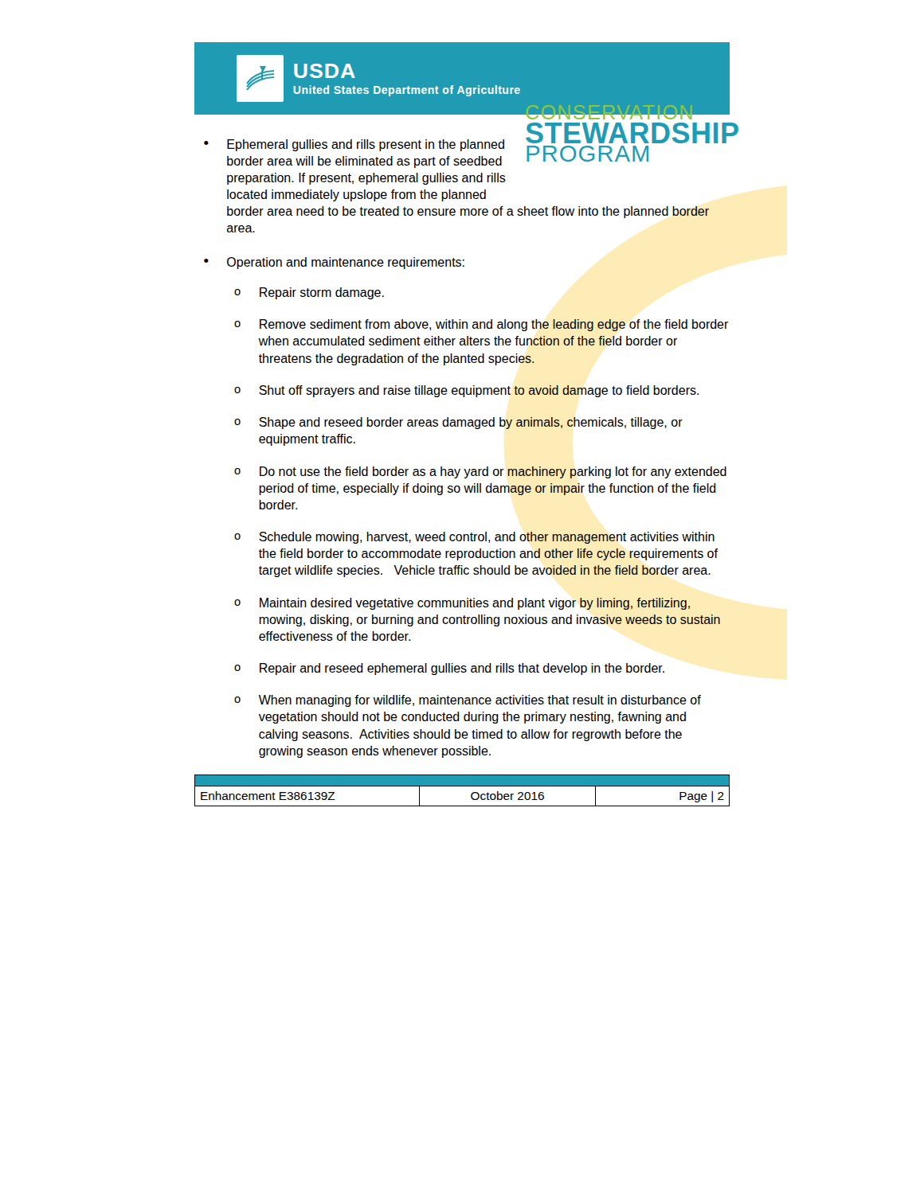USDA
United States Department of Agriculture
CONSERVATION
STEWARDSHIP
PROGRAM
Ephemeral gullies and rills present in the planned border area will be eliminated as part of seedbed preparation. If present, ephemeral gullies and rills located immediately upslope from the planned
border area need to be treated to ensure more of a sheet flow into the planned border area.
Operation and maintenance requirements:
Repair storm damage.
Remove sediment from above, within and along the leading edge of the field border when accumulated sediment either alters the function of the field border or threatens the degradation of the planted species.
Shut off sprayers and raise tillage equipment to avoid damage to field borders.
Shape and reseed border areas damaged by animals, chemicals, tillage, or equipment traffic.
Do not use the field border as a hay yard or machinery parking lot for any extended period of time, especially if doing so will damage or impair the function of the field border.
Schedule mowing, harvest, weed control, and other management activities within the field border to accommodate reproduction and other life cycle requirements of target wildlife species. Vehicle traffic should be avoided in the field border area.
Maintain desired vegetative communities and plant vigor by liming, fertilizing, mowing, disking, or burning and controlling noxious and invasive weeds to sustain effectiveness of the border.
Repair and reseed ephemeral gullies and rills that develop in the border.
When managing for wildlife, maintenance activities that result in disturbance of vegetation should not be conducted during the primary nesting, fawning and calving seasons. Activities should be timed to allow for regrowth before the growing season ends whenever possible.
| Enhancement E386139Z | October 2016 | Page / 2 |